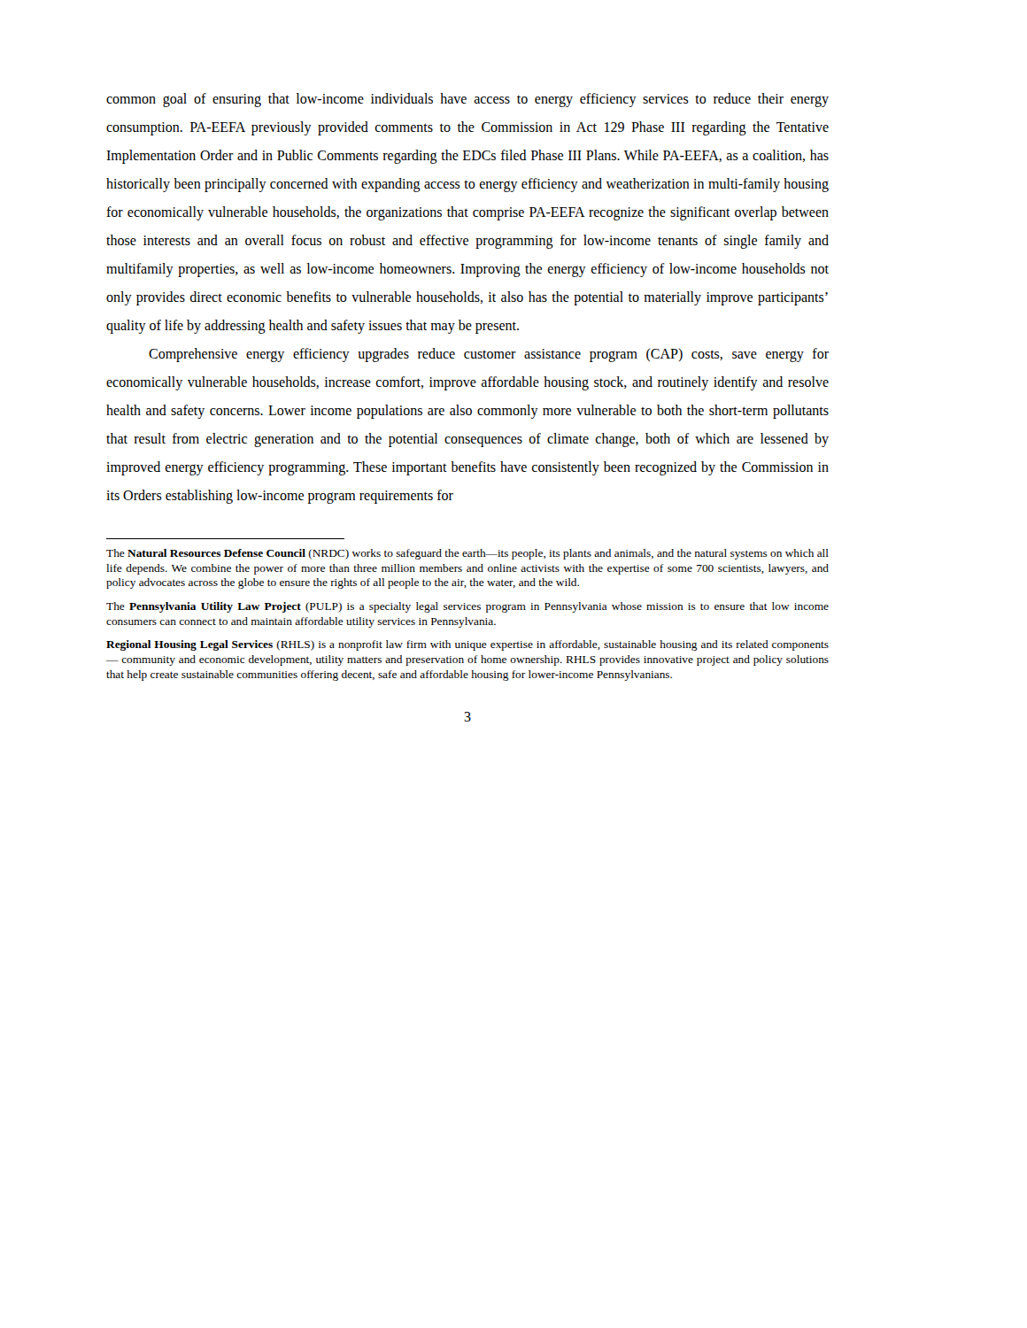common goal of ensuring that low-income individuals have access to energy efficiency services to reduce their energy consumption. PA-EEFA previously provided comments to the Commission in Act 129 Phase III regarding the Tentative Implementation Order and in Public Comments regarding the EDCs filed Phase III Plans. While PA-EEFA, as a coalition, has historically been principally concerned with expanding access to energy efficiency and weatherization in multi-family housing for economically vulnerable households, the organizations that comprise PA-EEFA recognize the significant overlap between those interests and an overall focus on robust and effective programming for low-income tenants of single family and multifamily properties, as well as low-income homeowners. Improving the energy efficiency of low-income households not only provides direct economic benefits to vulnerable households, it also has the potential to materially improve participants’ quality of life by addressing health and safety issues that may be present.
Comprehensive energy efficiency upgrades reduce customer assistance program (CAP) costs, save energy for economically vulnerable households, increase comfort, improve affordable housing stock, and routinely identify and resolve health and safety concerns. Lower income populations are also commonly more vulnerable to both the short-term pollutants that result from electric generation and to the potential consequences of climate change, both of which are lessened by improved energy efficiency programming. These important benefits have consistently been recognized by the Commission in its Orders establishing low-income program requirements for
The Natural Resources Defense Council (NRDC) works to safeguard the earth—its people, its plants and animals, and the natural systems on which all life depends. We combine the power of more than three million members and online activists with the expertise of some 700 scientists, lawyers, and policy advocates across the globe to ensure the rights of all people to the air, the water, and the wild.
The Pennsylvania Utility Law Project (PULP) is a specialty legal services program in Pennsylvania whose mission is to ensure that low income consumers can connect to and maintain affordable utility services in Pennsylvania.
Regional Housing Legal Services (RHLS) is a nonprofit law firm with unique expertise in affordable, sustainable housing and its related components — community and economic development, utility matters and preservation of home ownership. RHLS provides innovative project and policy solutions that help create sustainable communities offering decent, safe and affordable housing for lower-income Pennsylvanians.
3